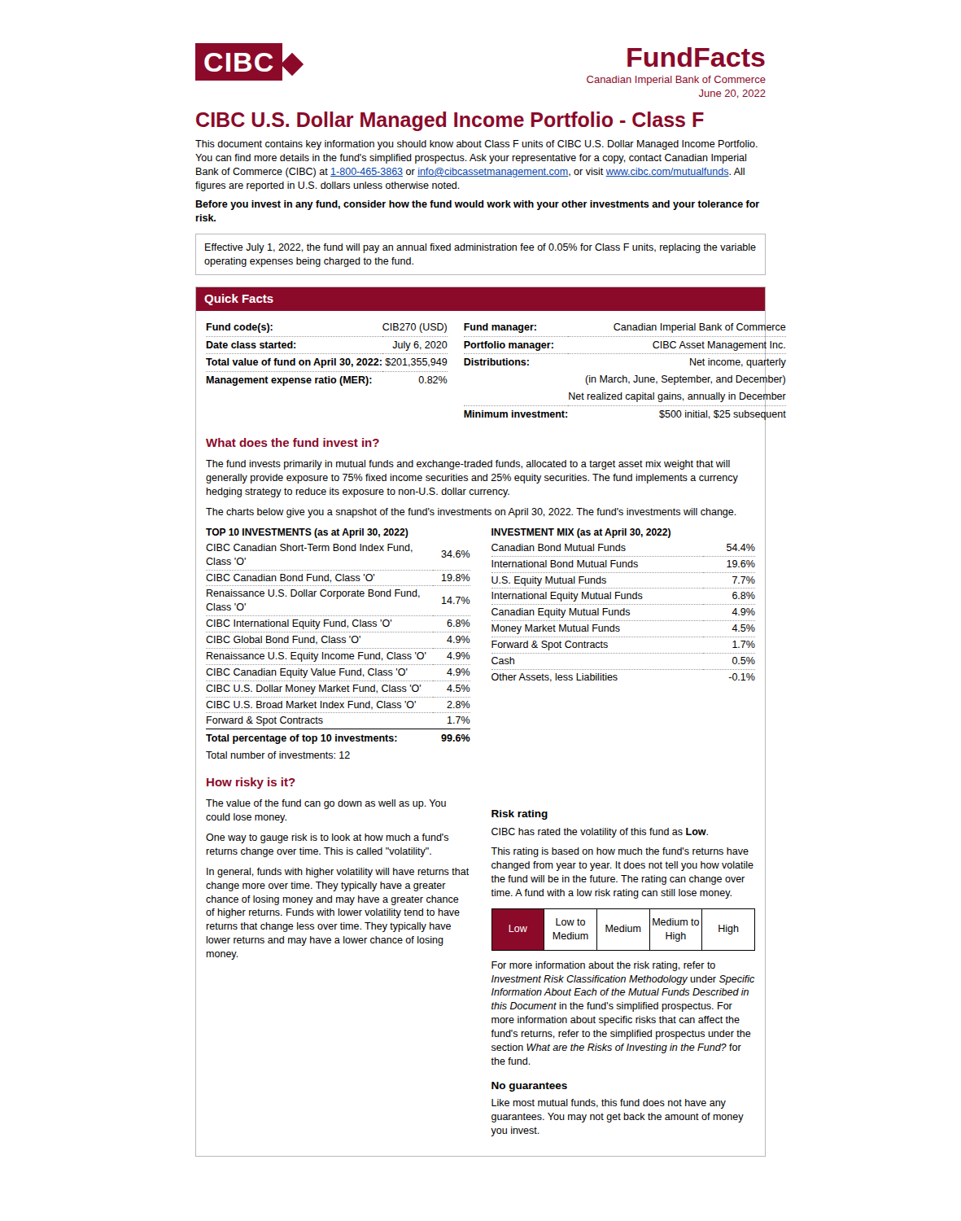CIBC
FundFacts
Canadian Imperial Bank of Commerce
June 20, 2022
CIBC U.S. Dollar Managed Income Portfolio - Class F
This document contains key information you should know about Class F units of CIBC U.S. Dollar Managed Income Portfolio. You can find more details in the fund's simplified prospectus. Ask your representative for a copy, contact Canadian Imperial Bank of Commerce (CIBC) at 1-800-465-3863 or info@cibcassetmanagement.com, or visit www.cibc.com/mutualfunds. All figures are reported in U.S. dollars unless otherwise noted.
Before you invest in any fund, consider how the fund would work with your other investments and your tolerance for risk.
Effective July 1, 2022, the fund will pay an annual fixed administration fee of 0.05% for Class F units, replacing the variable operating expenses being charged to the fund.
Quick Facts
| Fund code(s): | CIB270 (USD) |
| Date class started: | July 6, 2020 |
| Total value of fund on April 30, 2022: | $201,355,949 |
| Management expense ratio (MER): | 0.82% |
| Fund manager: | Canadian Imperial Bank of Commerce |
| Portfolio manager: | CIBC Asset Management Inc. |
| Distributions: | Net income, quarterly |
| | (in March, June, September, and December) |
| | Net realized capital gains, annually in December |
| Minimum investment: | $500 initial, $25 subsequent |
What does the fund invest in?
The fund invests primarily in mutual funds and exchange-traded funds, allocated to a target asset mix weight that will generally provide exposure to 75% fixed income securities and 25% equity securities. The fund implements a currency hedging strategy to reduce its exposure to non-U.S. dollar currency.
The charts below give you a snapshot of the fund's investments on April 30, 2022. The fund's investments will change.
TOP 10 INVESTMENTS (as at April 30, 2022)
| CIBC Canadian Short-Term Bond Index Fund, Class 'O' | 34.6% |
| CIBC Canadian Bond Fund, Class 'O' | 19.8% |
| Renaissance U.S. Dollar Corporate Bond Fund, Class 'O' | 14.7% |
| CIBC International Equity Fund, Class 'O' | 6.8% |
| CIBC Global Bond Fund, Class 'O' | 4.9% |
| Renaissance U.S. Equity Income Fund, Class 'O' | 4.9% |
| CIBC Canadian Equity Value Fund, Class 'O' | 4.9% |
| CIBC U.S. Dollar Money Market Fund, Class 'O' | 4.5% |
| CIBC U.S. Broad Market Index Fund, Class 'O' | 2.8% |
| Forward & Spot Contracts | 1.7% |
| Total percentage of top 10 investments: | 99.6% |
Total number of investments: 12
INVESTMENT MIX (as at April 30, 2022)
| Canadian Bond Mutual Funds | 54.4% |
| International Bond Mutual Funds | 19.6% |
| U.S. Equity Mutual Funds | 7.7% |
| International Equity Mutual Funds | 6.8% |
| Canadian Equity Mutual Funds | 4.9% |
| Money Market Mutual Funds | 4.5% |
| Forward & Spot Contracts | 1.7% |
| Cash | 0.5% |
| Other Assets, less Liabilities | -0.1% |
How risky is it?
The value of the fund can go down as well as up. You could lose money.
One way to gauge risk is to look at how much a fund's returns change over time. This is called "volatility".
In general, funds with higher volatility will have returns that change more over time. They typically have a greater chance of losing money and may have a greater chance of higher returns. Funds with lower volatility tend to have returns that change less over time. They typically have lower returns and may have a lower chance of losing money.
Risk rating
CIBC has rated the volatility of this fund as Low.
This rating is based on how much the fund's returns have changed from year to year. It does not tell you how volatile the fund will be in the future. The rating can change over time. A fund with a low risk rating can still lose money.
| Low | Low to Medium | Medium | Medium to High | High |
For more information about the risk rating, refer to Investment Risk Classification Methodology under Specific Information About Each of the Mutual Funds Described in this Document in the fund's simplified prospectus. For more information about specific risks that can affect the fund's returns, refer to the simplified prospectus under the section What are the Risks of Investing in the Fund? for the fund.
No guarantees
Like most mutual funds, this fund does not have any guarantees. You may not get back the amount of money you invest.